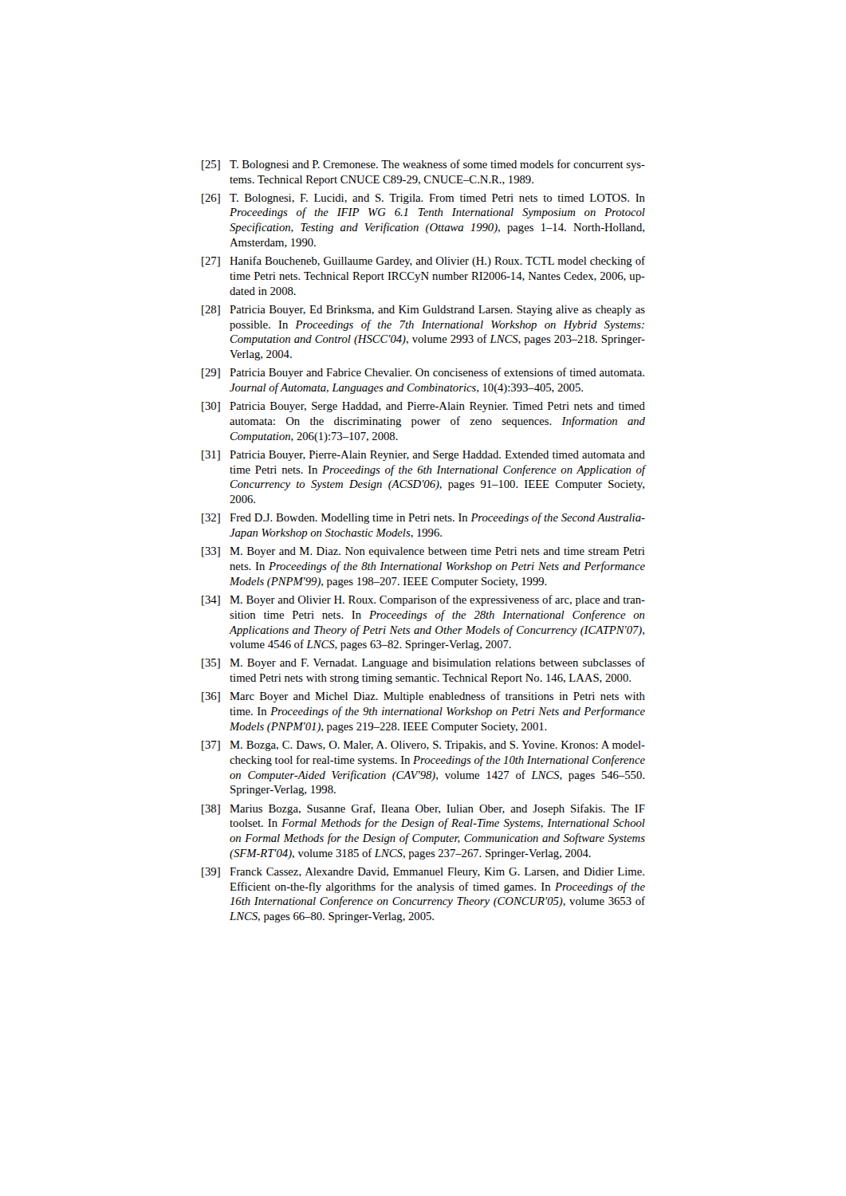[25] T. Bolognesi and P. Cremonese. The weakness of some timed models for concurrent systems. Technical Report CNUCE C89-29, CNUCE–C.N.R., 1989.
[26] T. Bolognesi, F. Lucidi, and S. Trigila. From timed Petri nets to timed LOTOS. In Proceedings of the IFIP WG 6.1 Tenth International Symposium on Protocol Specification, Testing and Verification (Ottawa 1990), pages 1–14. North-Holland, Amsterdam, 1990.
[27] Hanifa Boucheneb, Guillaume Gardey, and Olivier (H.) Roux. TCTL model checking of time Petri nets. Technical Report IRCCyN number RI2006-14, Nantes Cedex, 2006, updated in 2008.
[28] Patricia Bouyer, Ed Brinksma, and Kim Guldstrand Larsen. Staying alive as cheaply as possible. In Proceedings of the 7th International Workshop on Hybrid Systems: Computation and Control (HSCC'04), volume 2993 of LNCS, pages 203–218. Springer-Verlag, 2004.
[29] Patricia Bouyer and Fabrice Chevalier. On conciseness of extensions of timed automata. Journal of Automata, Languages and Combinatorics, 10(4):393–405, 2005.
[30] Patricia Bouyer, Serge Haddad, and Pierre-Alain Reynier. Timed Petri nets and timed automata: On the discriminating power of zeno sequences. Information and Computation, 206(1):73–107, 2008.
[31] Patricia Bouyer, Pierre-Alain Reynier, and Serge Haddad. Extended timed automata and time Petri nets. In Proceedings of the 6th International Conference on Application of Concurrency to System Design (ACSD'06), pages 91–100. IEEE Computer Society, 2006.
[32] Fred D.J. Bowden. Modelling time in Petri nets. In Proceedings of the Second Australia-Japan Workshop on Stochastic Models, 1996.
[33] M. Boyer and M. Diaz. Non equivalence between time Petri nets and time stream Petri nets. In Proceedings of the 8th International Workshop on Petri Nets and Performance Models (PNPM'99), pages 198–207. IEEE Computer Society, 1999.
[34] M. Boyer and Olivier H. Roux. Comparison of the expressiveness of arc, place and transition time Petri nets. In Proceedings of the 28th International Conference on Applications and Theory of Petri Nets and Other Models of Concurrency (ICATPN'07), volume 4546 of LNCS, pages 63–82. Springer-Verlag, 2007.
[35] M. Boyer and F. Vernadat. Language and bisimulation relations between subclasses of timed Petri nets with strong timing semantic. Technical Report No. 146, LAAS, 2000.
[36] Marc Boyer and Michel Diaz. Multiple enabledness of transitions in Petri nets with time. In Proceedings of the 9th international Workshop on Petri Nets and Performance Models (PNPM'01), pages 219–228. IEEE Computer Society, 2001.
[37] M. Bozga, C. Daws, O. Maler, A. Olivero, S. Tripakis, and S. Yovine. Kronos: A model-checking tool for real-time systems. In Proceedings of the 10th International Conference on Computer-Aided Verification (CAV'98), volume 1427 of LNCS, pages 546–550. Springer-Verlag, 1998.
[38] Marius Bozga, Susanne Graf, Ileana Ober, Iulian Ober, and Joseph Sifakis. The IF toolset. In Formal Methods for the Design of Real-Time Systems, International School on Formal Methods for the Design of Computer, Communication and Software Systems (SFM-RT'04), volume 3185 of LNCS, pages 237–267. Springer-Verlag, 2004.
[39] Franck Cassez, Alexandre David, Emmanuel Fleury, Kim G. Larsen, and Didier Lime. Efficient on-the-fly algorithms for the analysis of timed games. In Proceedings of the 16th International Conference on Concurrency Theory (CONCUR'05), volume 3653 of LNCS, pages 66–80. Springer-Verlag, 2005.